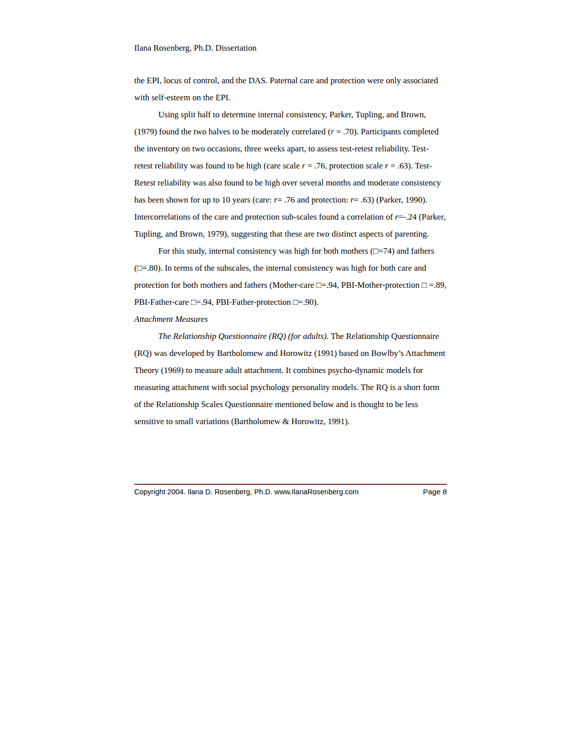Ilana Rosenberg, Ph.D. Dissertation
the EPI, locus of control, and the DAS. Paternal care and protection were only associated with self-esteem on the EPI.
Using split half to determine internal consistency, Parker, Tupling, and Brown, (1979) found the two halves to be moderately correlated (r = .70). Participants completed the inventory on two occasions, three weeks apart, to assess test-retest reliability. Test-retest reliability was found to be high (care scale r = .76, protection scale r = .63). Test-Retest reliability was also found to be high over several months and moderate consistency has been shown for up to 10 years (care: r= .76 and protection: r= .63) (Parker, 1990). Intercorrelations of the care and protection sub-scales found a correlation of r=-.24 (Parker, Tupling, and Brown, 1979), suggesting that these are two distinct aspects of parenting.
For this study, internal consistency was high for both mothers (□=74) and fathers (□=.80). In terms of the subscales, the internal consistency was high for both care and protection for both mothers and fathers (Mother-care □=.94, PBI-Mother-protection □ =.89, PBI-Father-care □=.94, PBI-Father-protection □=.90).
Attachment Measures
The Relationship Questionnaire (RQ) (for adults). The Relationship Questionnaire (RQ) was developed by Bartholomew and Horowitz (1991) based on Bowlby’s Attachment Theory (1969) to measure adult attachment. It combines psycho-dynamic models for measuring attachment with social psychology personality models. The RQ is a short form of the Relationship Scales Questionnaire mentioned below and is thought to be less sensitive to small variations (Bartholomew & Horowitz, 1991).
Copyright 2004. Ilana D. Rosenberg, Ph.D. www.IlanaRosenberg.com Page 8